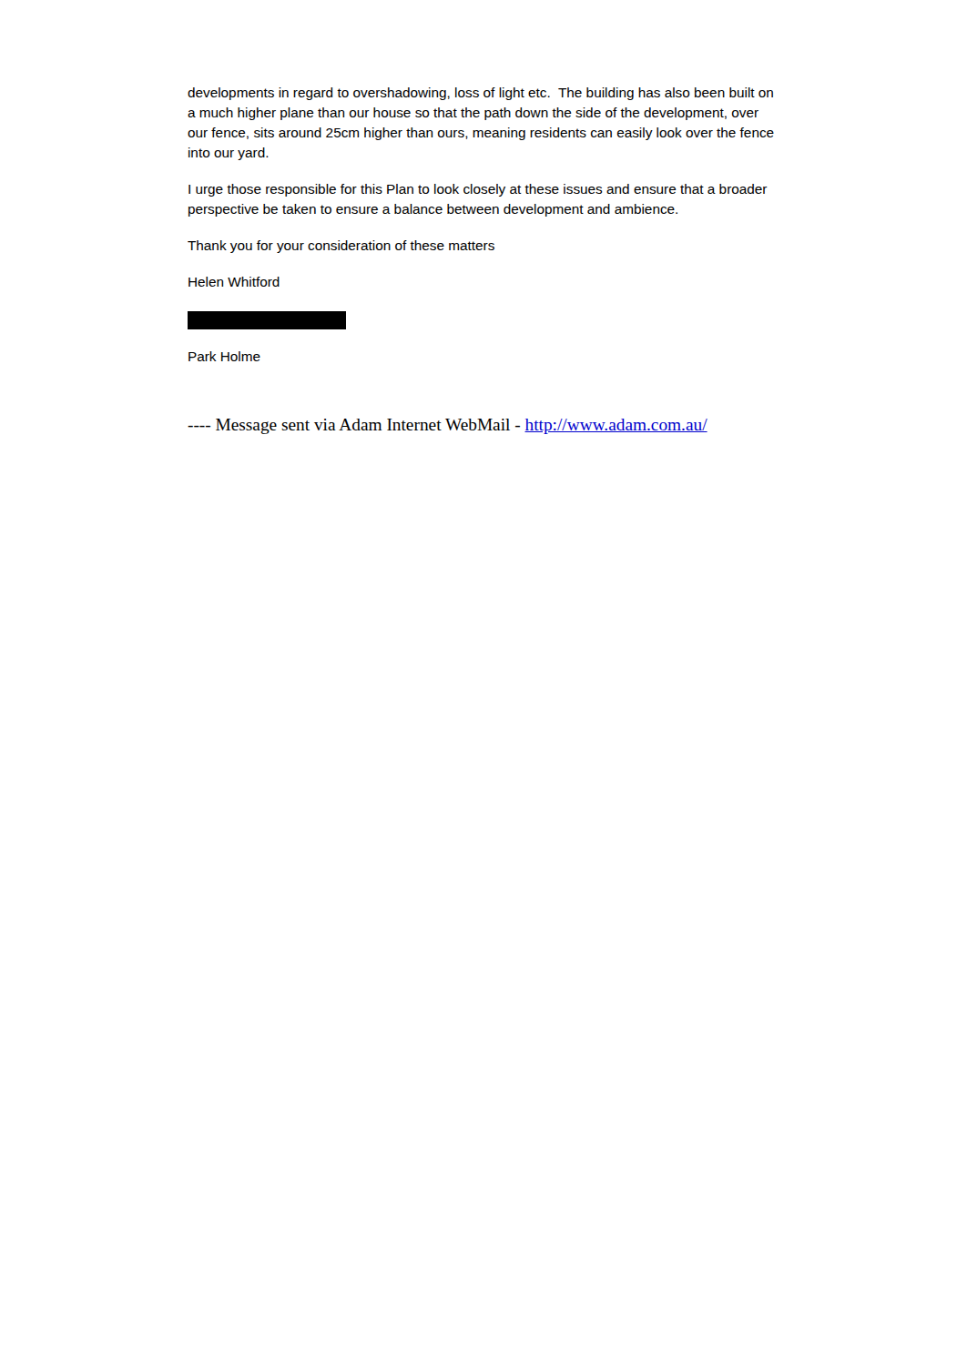developments in regard to overshadowing, loss of light etc. The building has also been built on a much higher plane than our house so that the path down the side of the development, over our fence, sits around 25cm higher than ours, meaning residents can easily look over the fence into our yard.
I urge those responsible for this Plan to look closely at these issues and ensure that a broader perspective be taken to ensure a balance between development and ambience.
Thank you for your consideration of these matters
Helen Whitford
Park Holme
---- Message sent via Adam Internet WebMail - http://www.adam.com.au/